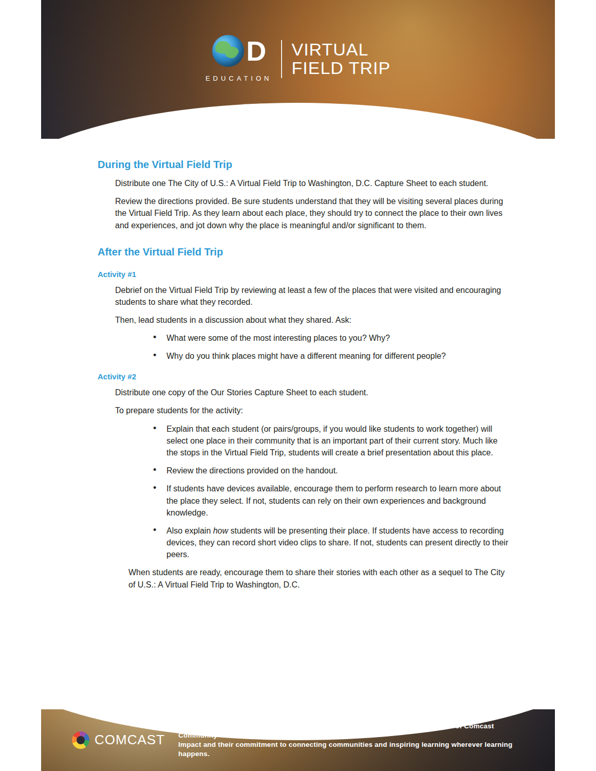D
Education
Virtual Field Trip
During the Virtual Field Trip
Distribute one The City of U.S.: A Virtual Field Trip to Washington, D.C. Capture Sheet to each student.
Review the directions provided. Be sure students understand that they will be visiting several places during the Virtual Field Trip. As they learn about each place, they should try to connect the place to their own lives and experiences, and jot down why the place is meaningful and/or significant to them.
After the Virtual Field Trip
Activity #1
Debrief on the Virtual Field Trip by reviewing at least a few of the places that were visited and encouraging students to share what they recorded.
Then, lead students in a discussion about what they shared. Ask:
What were some of the most interesting places to you? Why?
Why do you think places might have a different meaning for different people?
Activity #2
Distribute one copy of the Our Stories Capture Sheet to each student.
To prepare students for the activity:
Explain that each student (or pairs/groups, if you would like students to work together) will select one place in their community that is an important part of their current story. Much like the stops in the Virtual Field Trip, students will create a brief presentation about this place.
Review the directions provided on the handout.
If students have devices available, encourage them to perform research to learn more about the place they select. If not, students can rely on their own experiences and background knowledge.
Also explain how students will be presenting their place. If students have access to recording devices, they can record short video clips to share. If not, students can present directly to their peers.
When students are ready, encourage them to share their stories with each other as a sequel to The City of U.S.: A Virtual Field Trip to Washington, D.C.
COMCAST
The City of U.S. Virtual Field Trip is made possible through the generous support of Comcast Community Impact and their commitment to connecting communities and inspiring learning wherever learning happens.